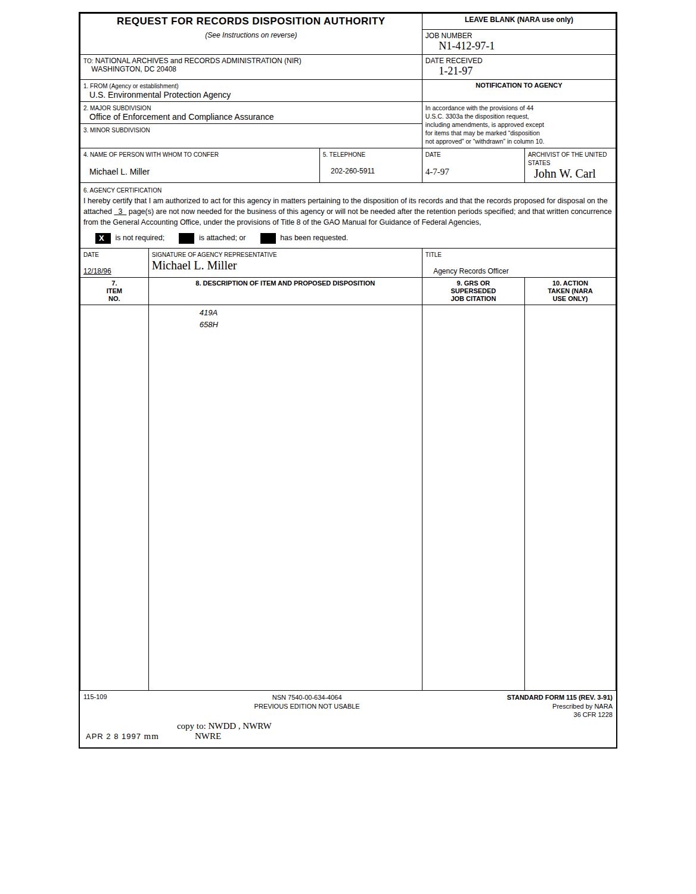| REQUEST FOR RECORDS DISPOSITION AUTHORITY | LEAVE BLANK (NARA use only) |
| (See Instructions on reverse) | JOB NUMBER N1-412-97-1 |
| TO: NATIONAL ARCHIVES and RECORDS ADMINISTRATION (NIR) WASHINGTON, DC 20408 | DATE RECEIVED 1-21-97 |
| 1. FROM (Agency or establishment) U.S. Environmental Protection Agency | NOTIFICATION TO AGENCY |
| 2. MAJOR SUBDIVISION Office of Enforcement and Compliance Assurance | In accordance with the provisions of 44 U.S.C. 3303a the disposition request, including amendments, is approved except for items that may be marked “disposition not approved” or “withdrawn” in column 10. |
| 3. MINOR SUBDIVISION |
| 4. NAME OF PERSON WITH WHOM TO CONFER Michael L. Miller | 5. TELEPHONE 202-260-5911 | DATE 4-7-97 | ARCHIVIST OF THE UNITED STATES John W. Carl |
| 6. AGENCY CERTIFICATION I hereby certify that I am authorized to act for this agency in matters pertaining to the disposition of its records and that the records proposed for disposal on the attached 3 page(s) are not now needed for the business of this agency or will not be needed after the retention periods specified; and that written concurrence from the General Accounting Office, under the provisions of Title 8 of the GAO Manual for Guidance of Federal Agencies, is not required; is attached; or has been requested. |
| DATE 12/18/96 | SIGNATURE OF AGENCY REPRESENTATIVE Michael L. Miller | TITLE Agency Records Officer |
| 7. ITEM NO. | 8. DESCRIPTION OF ITEM AND PROPOSED DISPOSITION | 9. GRS OR SUPERSEDED JOB CITATION | 10. ACTION TAKEN (NARA USE ONLY) |
| | 419A 658H | | |
115-109
NSN 7540-00-634-4064
PREVIOUS EDITION NOT USABLE
STANDARD FORM 115 (REV. 3-91)
Prescribed by NARA
36 CFR 1228
APR 2 8 1997 mm
copy to: NWDD , NWRW
NWRE